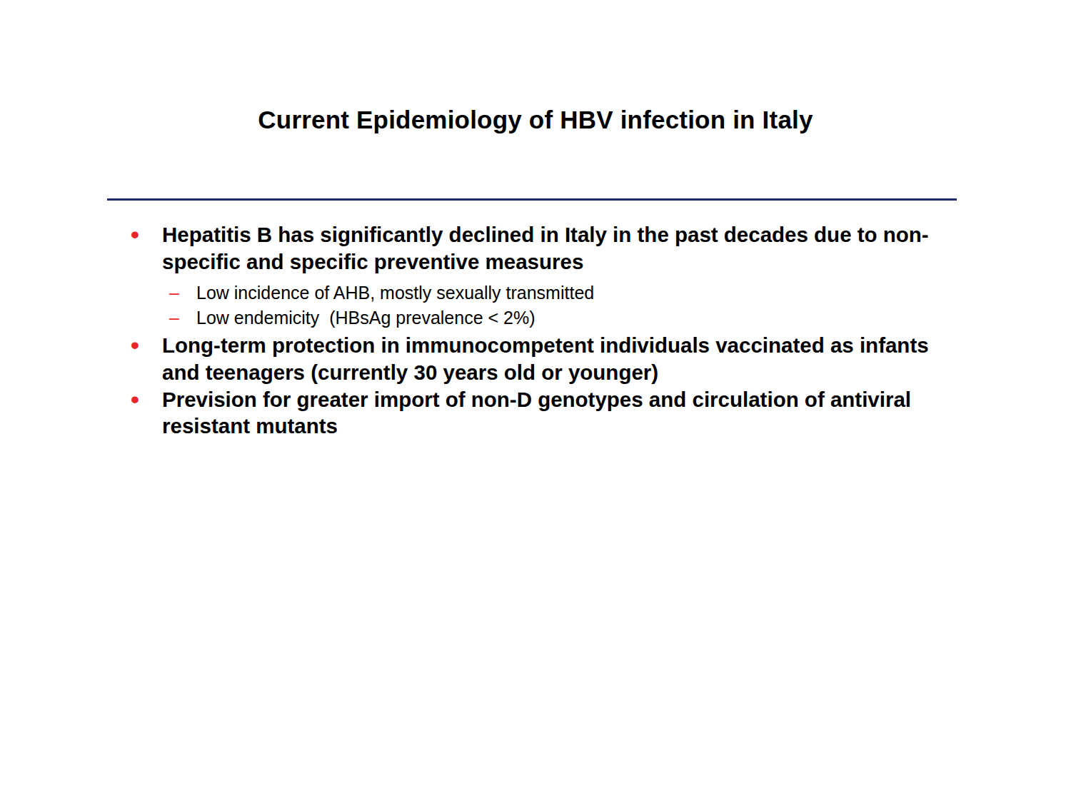Current Epidemiology of HBV infection in Italy
Hepatitis B has significantly declined in Italy in the past decades due to non-specific and specific preventive measures
Low incidence of AHB, mostly sexually transmitted
Low endemicity (HBsAg prevalence < 2%)
Long-term protection in immunocompetent individuals vaccinated as infants and teenagers (currently 30 years old or younger)
Prevision for greater import of non-D genotypes and circulation of antiviral resistant mutants